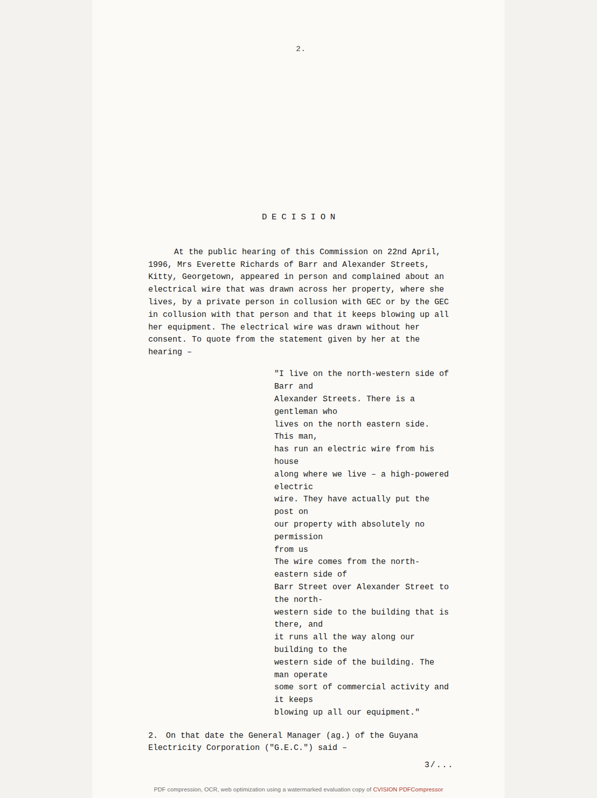2.
Decision
At the public hearing of this Commission on 22nd April, 1996, Mrs Everette Richards of Barr and Alexander Streets, Kitty, Georgetown, appeared in person and complained about an electrical wire that was drawn across her property, where she lives, by a private person in collusion with GEC or by the GEC in collusion with that person and that it keeps blowing up all her equipment. The electrical wire was drawn without her consent. To quote from the statement given by her at the hearing –
"I live on the north-western side of Barr and
Alexander Streets. There is a gentleman who
lives on the north eastern side. This man,
has run an electric wire from his house
along where we live – a high-powered electric
wire. They have actually put the post on
our property with absolutely no permission
from us
The wire comes from the north-eastern side of
Barr Street over Alexander Street to the north-
western side to the building that is there, and
it runs all the way along our building to the
western side of the building. The man operate
some sort of commercial activity and it keeps
blowing up all our equipment."
2. On that date the General Manager (ag.) of the Guyana Electricity Corporation ("G.E.C.") said –
3/...
PDF compression, OCR, web optimization using a watermarked evaluation copy of CVISION PDFCompressor